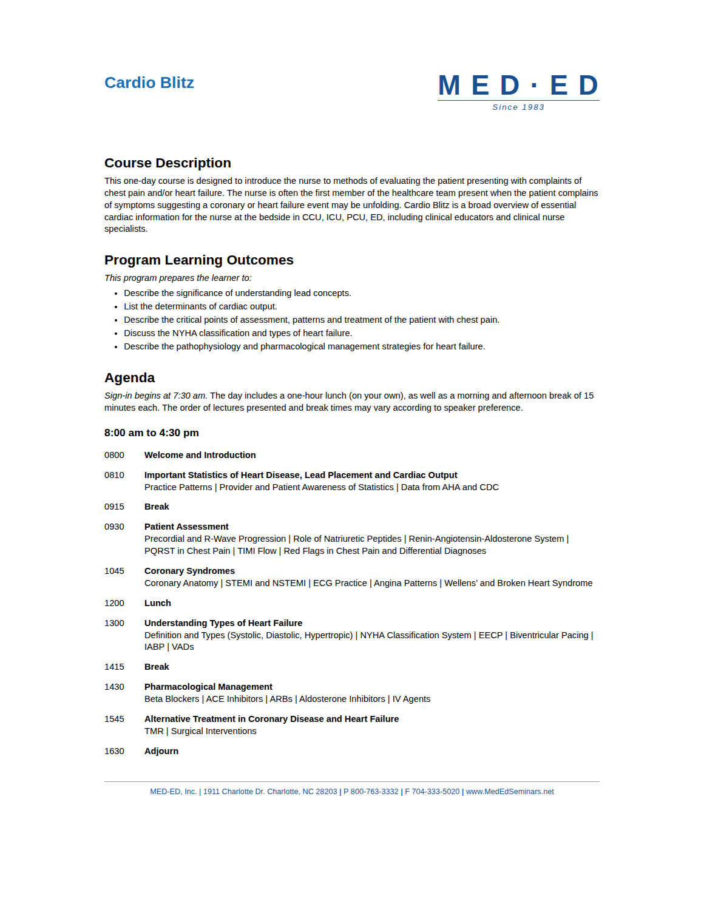M E D · E D
Since 1983
Cardio Blitz
Course Description
This one-day course is designed to introduce the nurse to methods of evaluating the patient presenting with complaints of chest pain and/or heart failure. The nurse is often the first member of the healthcare team present when the patient complains of symptoms suggesting a coronary or heart failure event may be unfolding. Cardio Blitz is a broad overview of essential cardiac information for the nurse at the bedside in CCU, ICU, PCU, ED, including clinical educators and clinical nurse specialists.
Program Learning Outcomes
This program prepares the learner to:
Describe the significance of understanding lead concepts.
List the determinants of cardiac output.
Describe the critical points of assessment, patterns and treatment of the patient with chest pain.
Discuss the NYHA classification and types of heart failure.
Describe the pathophysiology and pharmacological management strategies for heart failure.
Agenda
Sign-in begins at 7:30 am. The day includes a one-hour lunch (on your own), as well as a morning and afternoon break of 15 minutes each. The order of lectures presented and break times may vary according to speaker preference.
8:00 am to 4:30 pm
| 0800 | Welcome and Introduction |
| 0810 | Important Statistics of Heart Disease, Lead Placement and Cardiac Output Practice Patterns / Provider and Patient Awareness of Statistics / Data from AHA and CDC |
| 0915 | Break |
| 0930 | Patient Assessment Precordial and R-Wave Progression / Role of Natriuretic Peptides / Renin-Angiotensin-Aldosterone System / PQRST in Chest Pain / TIMI Flow / Red Flags in Chest Pain and Differential Diagnoses |
| 1045 | Coronary Syndromes Coronary Anatomy / STEMI and NSTEMI / ECG Practice / Angina Patterns / Wellens’ and Broken Heart Syndrome |
| 1200 | Lunch |
| 1300 | Understanding Types of Heart Failure Definition and Types (Systolic, Diastolic, Hypertropic) / NYHA Classification System / EECP / Biventricular Pacing / IABP / VADs |
| 1415 | Break |
| 1430 | Pharmacological Management Beta Blockers / ACE Inhibitors / ARBs / Aldosterone Inhibitors / IV Agents |
| 1545 | Alternative Treatment in Coronary Disease and Heart Failure TMR / Surgical Interventions |
| 1630 | Adjourn |
MED-ED, Inc. | 1911 Charlotte Dr. Charlotte, NC 28203 | P 800-763-3332 | F 704-333-5020 | www.MedEdSeminars.net